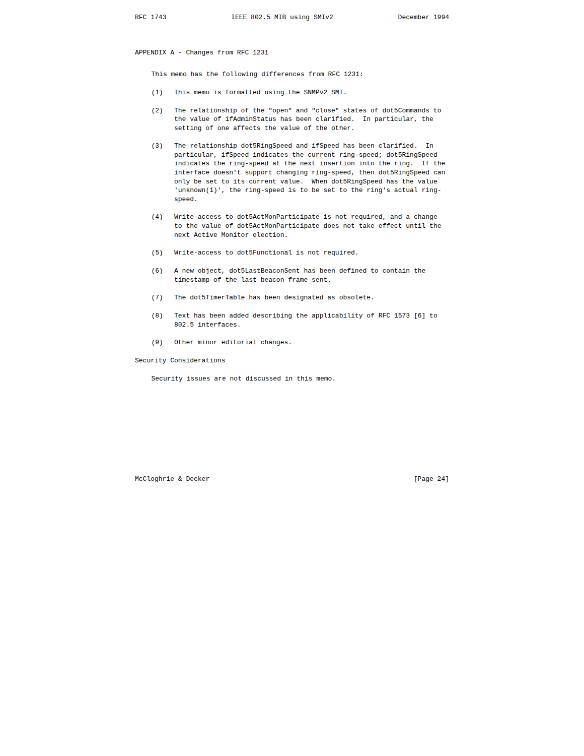RFC 1743 IEEE 802.5 MIB using SMIv2 December 1994
APPENDIX A - Changes from RFC 1231
This memo has the following differences from RFC 1231:
(1) This memo is formatted using the SNMPv2 SMI.
(2) The relationship of the "open" and "close" states of dot5Commands to the value of ifAdminStatus has been clarified. In particular, the setting of one affects the value of the other.
(3) The relationship dot5RingSpeed and ifSpeed has been clarified. In particular, ifSpeed indicates the current ring-speed; dot5RingSpeed indicates the ring-speed at the next insertion into the ring. If the interface doesn't support changing ring-speed, then dot5RingSpeed can only be set to its current value. When dot5RingSpeed has the value 'unknown(1)', the ring-speed is to be set to the ring's actual ring-speed.
(4) Write-access to dot5ActMonParticipate is not required, and a change to the value of dot5ActMonParticipate does not take effect until the next Active Monitor election.
(5) Write-access to dot5Functional is not required.
(6) A new object, dot5LastBeaconSent has been defined to contain the timestamp of the last beacon frame sent.
(7) The dot5TimerTable has been designated as obsolete.
(8) Text has been added describing the applicability of RFC 1573 [6] to 802.5 interfaces.
(9) Other minor editorial changes.
Security Considerations
Security issues are not discussed in this memo.
McCloghrie & Decker [Page 24]